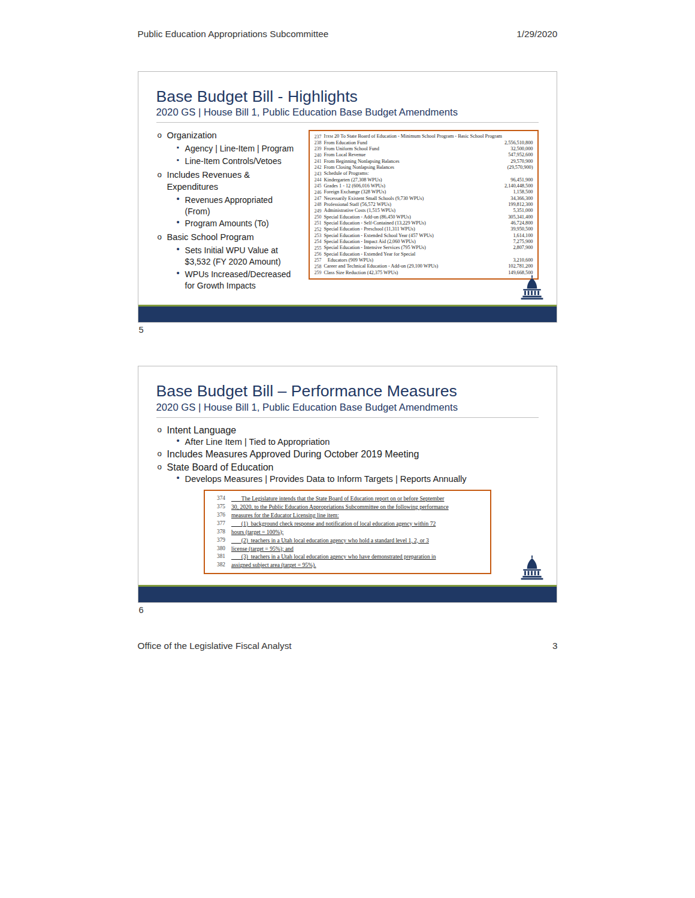Public Education Appropriations Subcommittee
1/29/2020
Base Budget Bill - Highlights
2020 GS | House Bill 1, Public Education Base Budget Amendments
Organization
Agency | Line-Item | Program
Line-Item Controls/Vetoes
Includes Revenues & Expenditures
Revenues Appropriated (From)
Program Amounts (To)
Basic School Program
Sets Initial WPU Value at $3,532 (FY 2020 Amount)
WPUs Increased/Decreased for Growth Impacts
| 237 | Item 20 To State Board of Education - Minimum School Program - Basic School Program | |
| 238 | From Education Fund | 2,556,510,800 |
| 239 | From Uniform School Fund | 32,500,000 |
| 240 | From Local Revenue | 547,952,600 |
| 241 | From Beginning Nonlapsing Balances | 29,570,900 |
| 242 | From Closing Nonlapsing Balances | (29,570,900) |
| 243 | Schedule of Programs: | |
| 244 | Kindergarten (27,308 WPUs) | 96,451,900 |
| 245 | Grades 1 - 12 (606,016 WPUs) | 2,140,448,500 |
| 246 | Foreign Exchange (328 WPUs) | 1,158,500 |
| 247 | Necessarily Existent Small Schools (9,730 WPUs) | 34,366,300 |
| 248 | Professional Staff (56,572 WPUs) | 199,812,300 |
| 249 | Administrative Costs (1,515 WPUs) | 5,351,000 |
| 250 | Special Education - Add-on (86,450 WPUs) | 305,341,400 |
| 251 | Special Education - Self-Contained (13,229 WPUs) | 46,724,800 |
| 252 | Special Education - Preschool (11,311 WPUs) | 39,950,500 |
| 253 | Special Education - Extended School Year (457 WPUs) | 1,614,100 |
| 254 | Special Education - Impact Aid (2,060 WPUs) | 7,275,900 |
| 255 | Special Education - Intensive Services (795 WPUs) | 2,807,900 |
| 256 | Special Education - Extended Year for Special | |
| 257 | Educators (909 WPUs) | 3,210,600 |
| 258 | Career and Technical Education - Add-on (29,100 WPUs) | 102,781,200 |
| 259 | Class Size Reduction (42,375 WPUs) | 149,668,500 |
5
Base Budget Bill – Performance Measures
2020 GS | House Bill 1, Public Education Base Budget Amendments
Intent Language
After Line Item | Tied to Appropriation
Includes Measures Approved During October 2019 Meeting
State Board of Education
Develops Measures | Provides Data to Inform Targets | Reports Annually
| 374 | The Legislature intends that the State Board of Education report on or before September |
| 375 | 30, 2020, to the Public Education Appropriations Subcommittee on the following performance |
| 376 | measures for the Educator Licensing line item: |
| 377 | (1) background check response and notification of local education agency within 72 |
| 378 | hours (target = 100%); |
| 379 | (2) teachers in a Utah local education agency who hold a standard level 1, 2, or 3 |
| 380 | license (target = 95%); and |
| 381 | (3) teachers in a Utah local education agency who have demonstrated preparation in |
| 382 | assigned subject area (target = 95%). |
6
Office of the Legislative Fiscal Analyst
3